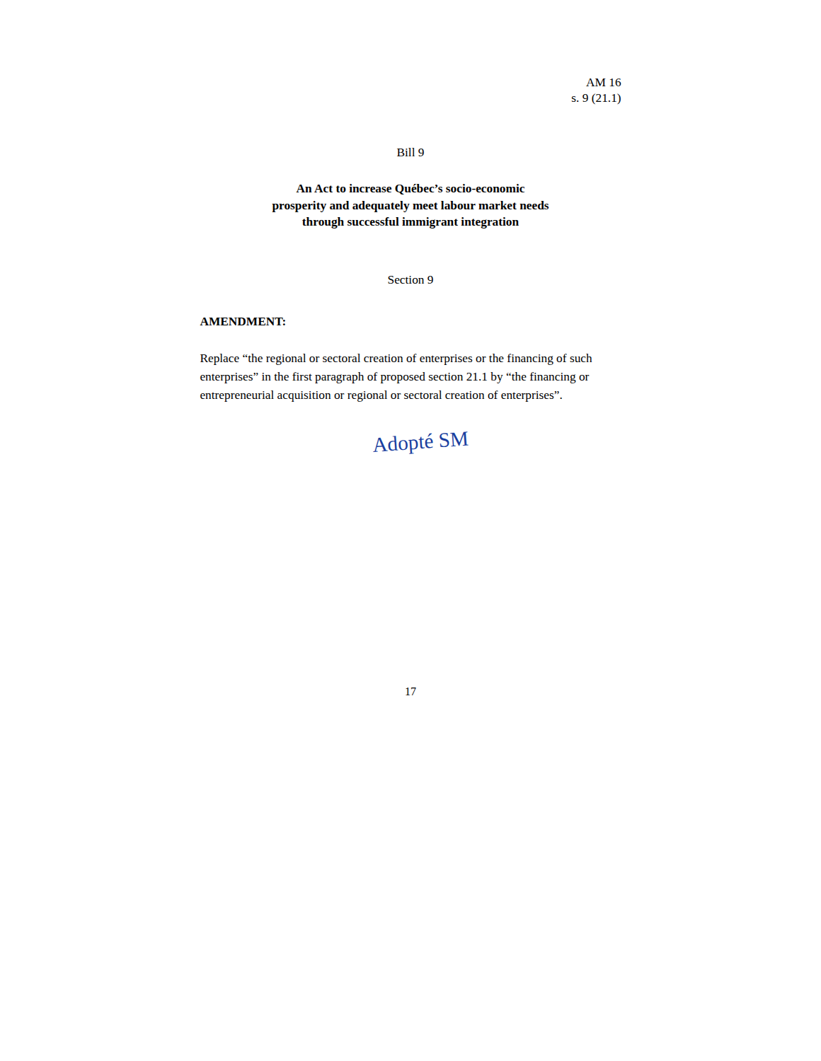AM 16 s. 9 (21.1)
Bill 9
An Act to increase Québec’s socio-economic prosperity and adequately meet labour market needs through successful immigrant integration
Section 9
AMENDMENT:
Replace “the regional or sectoral creation of enterprises or the financing of such enterprises” in the first paragraph of proposed section 21.1 by “the financing or entrepreneurial acquisition or regional or sectoral creation of enterprises”.
Adopté SM
17